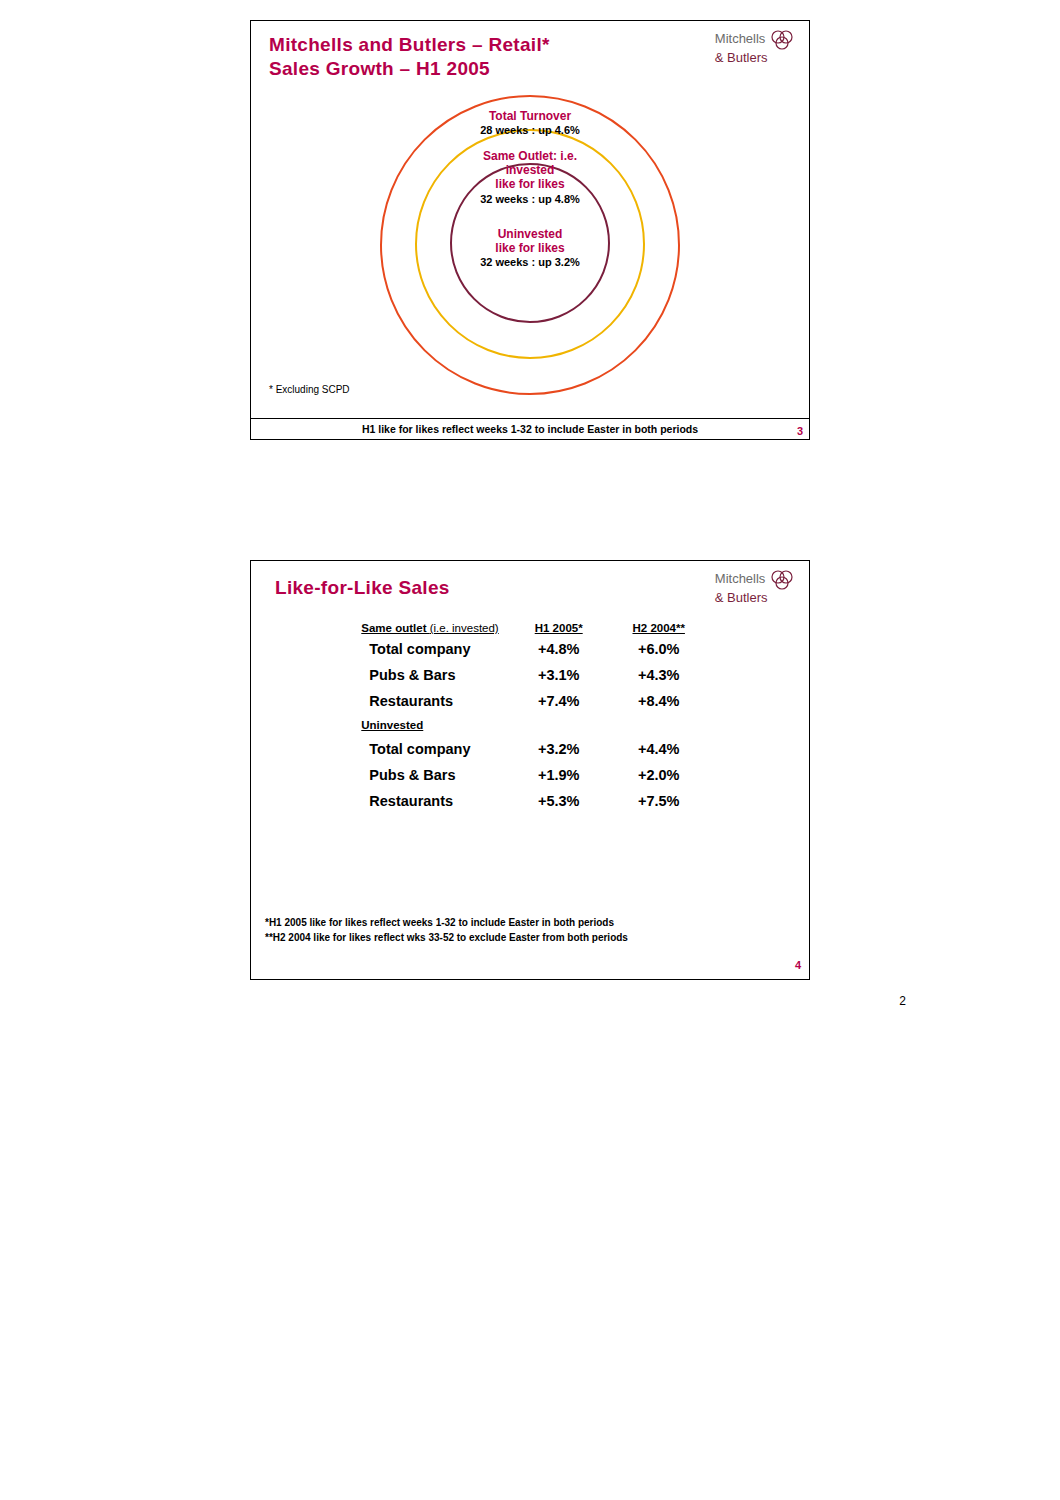Mitchells
& Butlers
Mitchells and Butlers – Retail*
Sales Growth – H1 2005
Total Turnover
28 weeks : up 4.6%
Same Outlet: i.e.
invested
like for likes
32 weeks : up 4.8%
Uninvested
like for likes
32 weeks : up 3.2%
* Excluding SCPD
H1 like for likes reflect weeks 1-32 to include Easter in both periods 3
Mitchells
& Butlers
Like-for-Like Sales
| Same outlet (i.e. invested) | H1 2005* | H2 2004** |
| --- | --- | --- |
| Total company | +4.8% | +6.0% |
| Pubs & Bars | +3.1% | +4.3% |
| Restaurants | +7.4% | +8.4% |
| Uninvested |
| Total company | +3.2% | +4.4% |
| Pubs & Bars | +1.9% | +2.0% |
| Restaurants | +5.3% | +7.5% |
*H1 2005 like for likes reflect weeks 1-32 to include Easter in both periods
**H2 2004 like for likes reflect wks 33-52 to exclude Easter from both periods
4
2